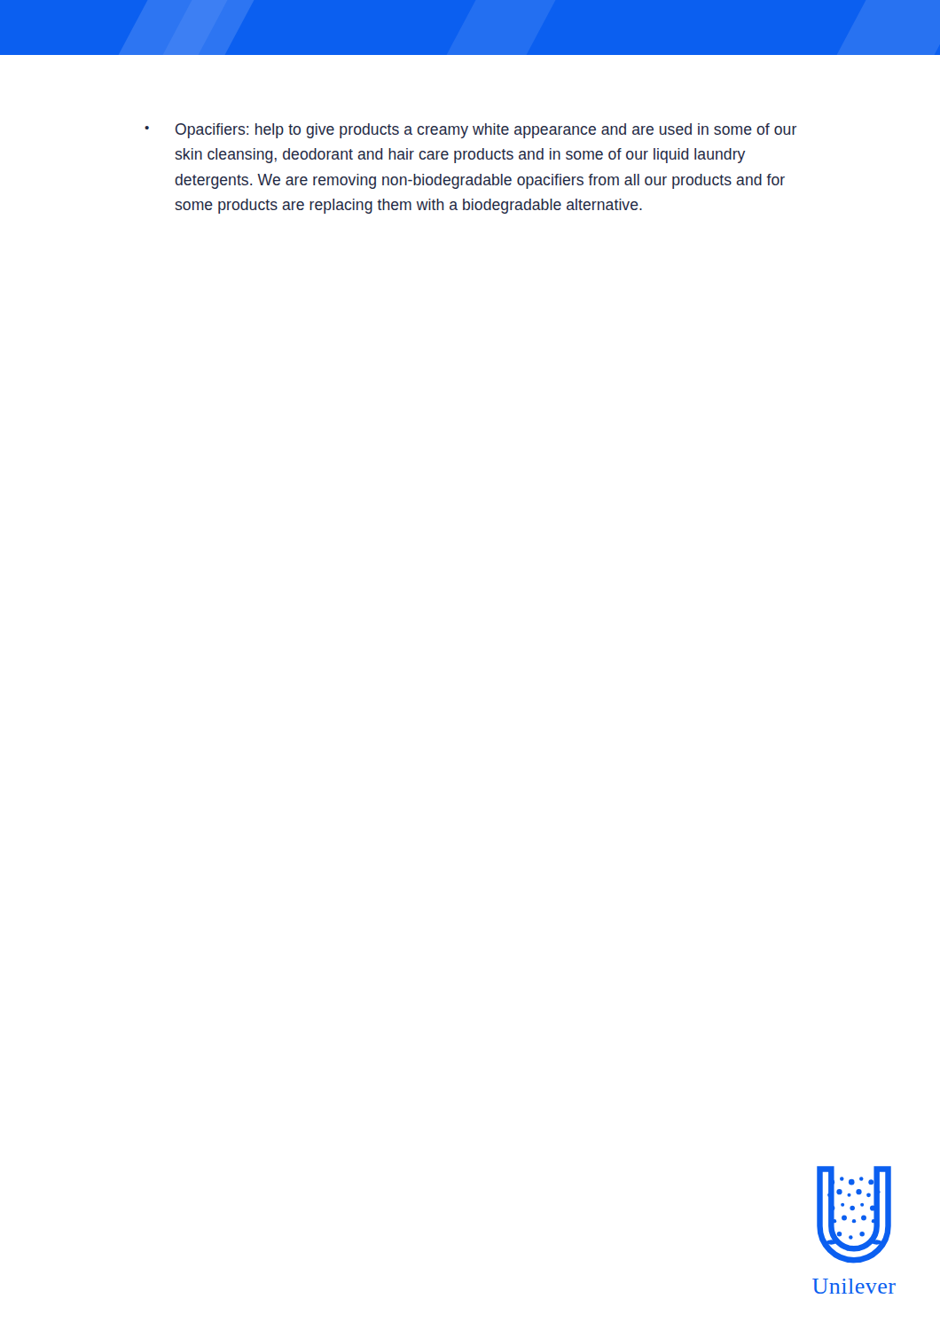Opacifiers: help to give products a creamy white appearance and are used in some of our skin cleansing, deodorant and hair care products and in some of our liquid laundry detergents. We are removing non-biodegradable opacifiers from all our products and for some products are replacing them with a biodegradable alternative.
Unilever